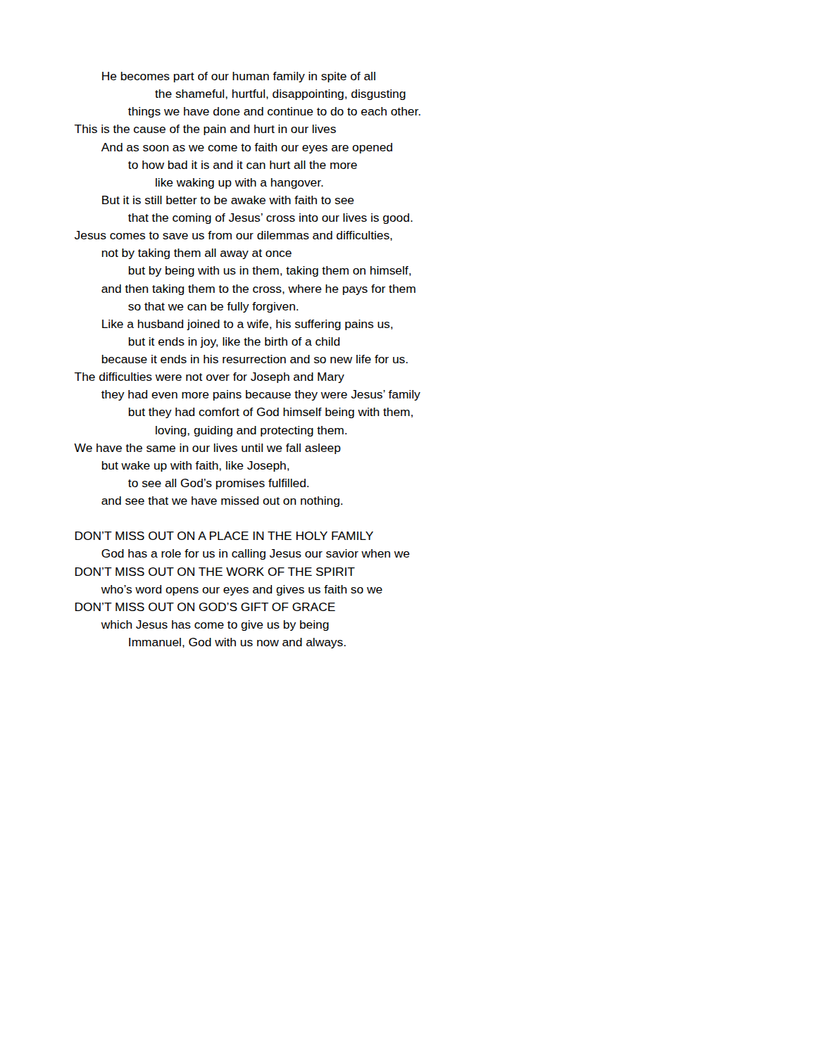He becomes part of our human family in spite of all
the shameful, hurtful, disappointing, disgusting
things we have done and continue to do to each other.
This is the cause of the pain and hurt in our lives
And as soon as we come to faith our eyes are opened
to how bad it is and it can hurt all the more
like waking up with a hangover.
But it is still better to be awake with faith to see
that the coming of Jesus’ cross into our lives is good.
Jesus comes to save us from our dilemmas and difficulties,
not by taking them all away at once
but by being with us in them, taking them on himself,
and then taking them to the cross, where he pays for them
so that we can be fully forgiven.
Like a husband joined to a wife, his suffering pains us,
but it ends in joy, like the birth of a child
because it ends in his resurrection and so new life for us.
The difficulties were not over for Joseph and Mary
they had even more pains because they were Jesus’ family
but they had comfort of God himself being with them,
loving, guiding and protecting them.
We have the same in our lives until we fall asleep
but wake up with faith, like Joseph,
to see all God’s promises fulfilled.
and see that we have missed out on nothing.
DON’T MISS OUT ON A PLACE IN THE HOLY FAMILY
God has a role for us in calling Jesus our savior when we
DON’T MISS OUT ON THE WORK OF THE SPIRIT
who’s word opens our eyes and gives us faith so we
DON’T MISS OUT ON GOD’S GIFT OF GRACE
which Jesus has come to give us by being
Immanuel, God with us now and always.